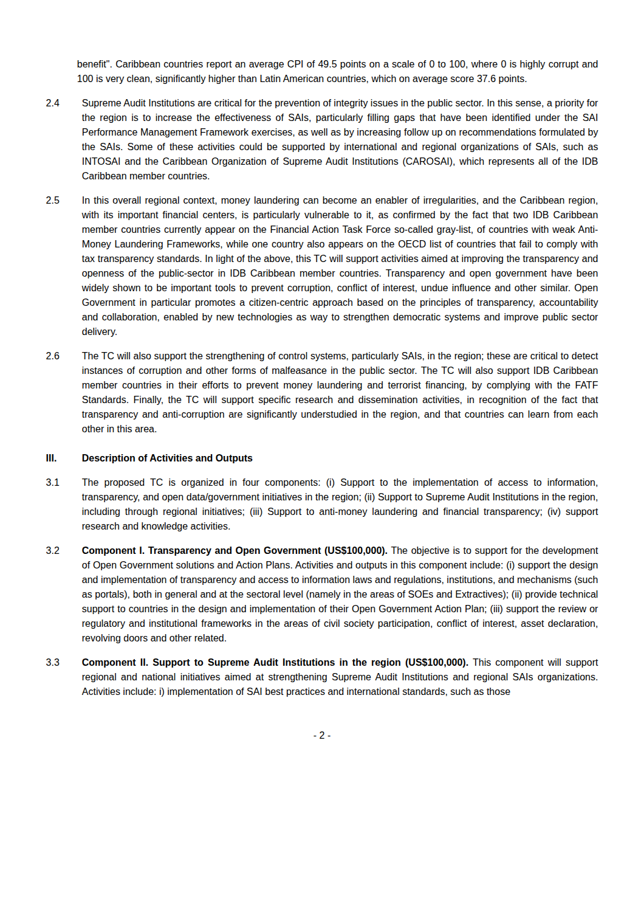benefit". Caribbean countries report an average CPI of 49.5 points on a scale of 0 to 100, where 0 is highly corrupt and 100 is very clean, significantly higher than Latin American countries, which on average score 37.6 points.
2.4
Supreme Audit Institutions are critical for the prevention of integrity issues in the public sector. In this sense, a priority for the region is to increase the effectiveness of SAIs, particularly filling gaps that have been identified under the SAI Performance Management Framework exercises, as well as by increasing follow up on recommendations formulated by the SAIs. Some of these activities could be supported by international and regional organizations of SAIs, such as INTOSAI and the Caribbean Organization of Supreme Audit Institutions (CAROSAI), which represents all of the IDB Caribbean member countries.
2.5
In this overall regional context, money laundering can become an enabler of irregularities, and the Caribbean region, with its important financial centers, is particularly vulnerable to it, as confirmed by the fact that two IDB Caribbean member countries currently appear on the Financial Action Task Force so-called gray-list, of countries with weak Anti-Money Laundering Frameworks, while one country also appears on the OECD list of countries that fail to comply with tax transparency standards. In light of the above, this TC will support activities aimed at improving the transparency and openness of the public-sector in IDB Caribbean member countries. Transparency and open government have been widely shown to be important tools to prevent corruption, conflict of interest, undue influence and other similar. Open Government in particular promotes a citizen-centric approach based on the principles of transparency, accountability and collaboration, enabled by new technologies as way to strengthen democratic systems and improve public sector delivery.
2.6
The TC will also support the strengthening of control systems, particularly SAIs, in the region; these are critical to detect instances of corruption and other forms of malfeasance in the public sector. The TC will also support IDB Caribbean member countries in their efforts to prevent money laundering and terrorist financing, by complying with the FATF Standards. Finally, the TC will support specific research and dissemination activities, in recognition of the fact that transparency and anti-corruption are significantly understudied in the region, and that countries can learn from each other in this area.
III. Description of Activities and Outputs
3.1
The proposed TC is organized in four components: (i) Support to the implementation of access to information, transparency, and open data/government initiatives in the region; (ii) Support to Supreme Audit Institutions in the region, including through regional initiatives; (iii) Support to anti-money laundering and financial transparency; (iv) support research and knowledge activities.
3.2
Component I. Transparency and Open Government (US$100,000). The objective is to support for the development of Open Government solutions and Action Plans. Activities and outputs in this component include: (i) support the design and implementation of transparency and access to information laws and regulations, institutions, and mechanisms (such as portals), both in general and at the sectoral level (namely in the areas of SOEs and Extractives); (ii) provide technical support to countries in the design and implementation of their Open Government Action Plan; (iii) support the review or regulatory and institutional frameworks in the areas of civil society participation, conflict of interest, asset declaration, revolving doors and other related.
3.3
Component II. Support to Supreme Audit Institutions in the region (US$100,000). This component will support regional and national initiatives aimed at strengthening Supreme Audit Institutions and regional SAIs organizations. Activities include: i) implementation of SAI best practices and international standards, such as those
- 2 -